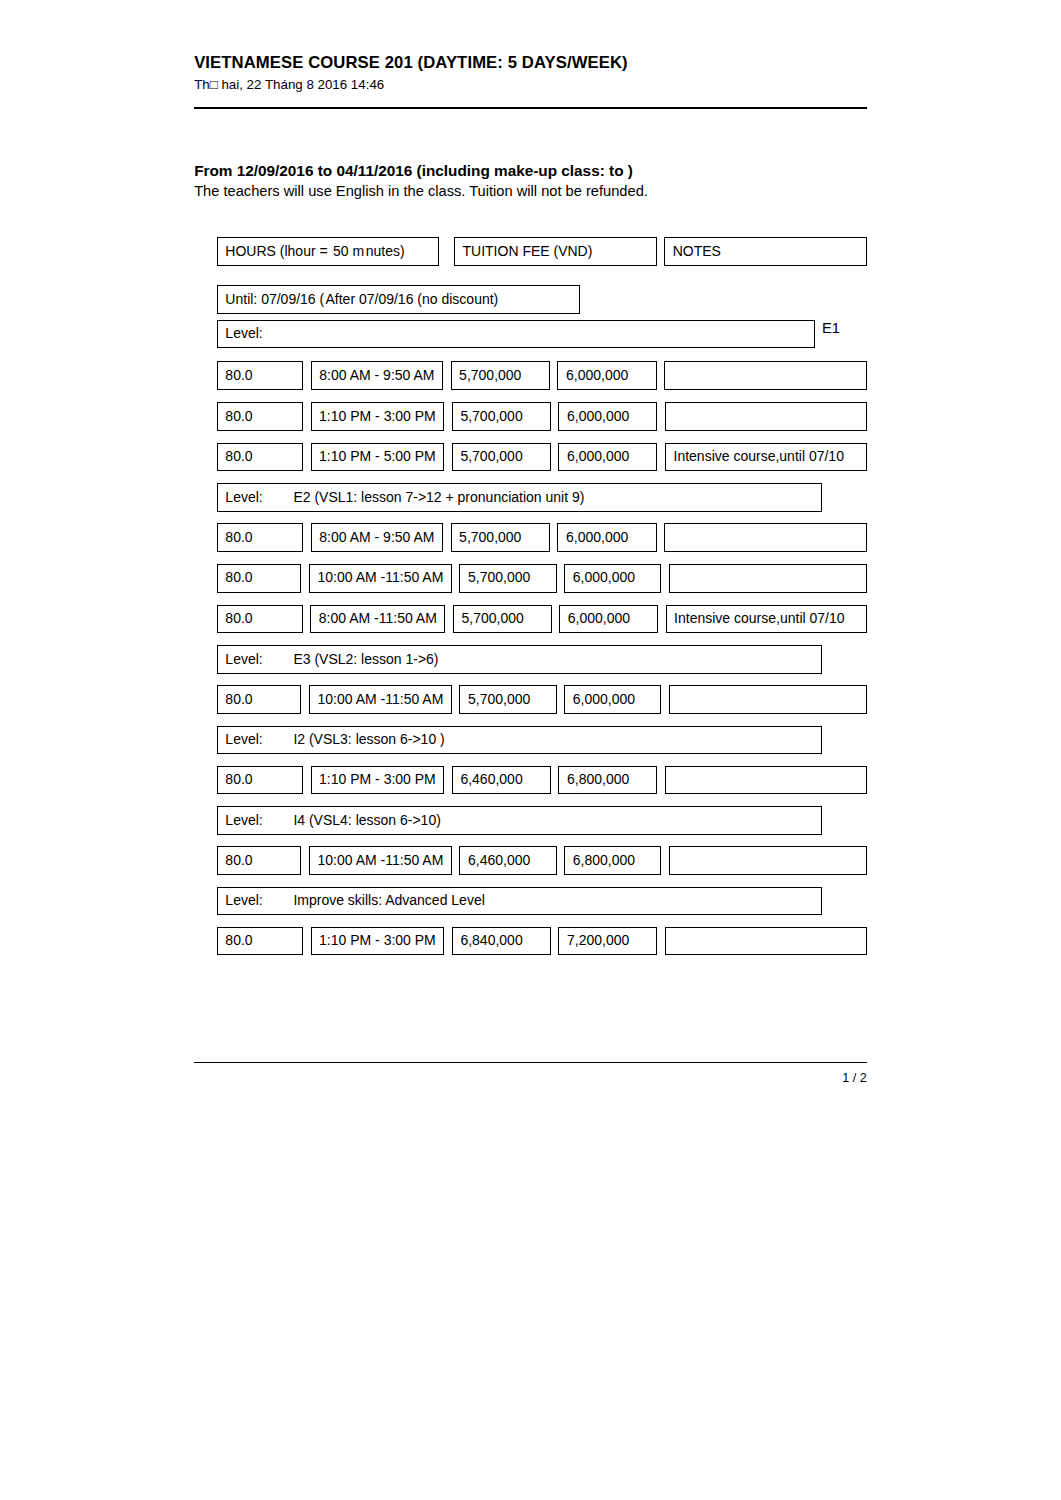VIETNAMESE COURSE 201 (DAYTIME: 5 DAYS/WEEK)
Th□ hai, 22 Tháng 8 2016 14:46
From 12/09/2016 to 04/11/2016 (including make-up class: to )
The teachers will use English in the class. Tuition will not be refunded.
HOURS (lhour = 50 minutes) 50 m
TUITION FEE (VND)
NOTES
Until: 07/09/16 (5% discount) After 07/09/16 (no discount)
Level:
E1
80.0
8:00 AM - 9:50 AM
5,700,000
6,000,000
80.0
1:10 PM - 3:00 PM
5,700,000
6,000,000
80.0
1:10 PM - 5:00 PM
5,700,000
6,000,000
Intensive course,until 07/10
Level: E2 (VSL1: lesson 7->12 + pronunciation unit 9)
80.0
8:00 AM - 9:50 AM
5,700,000
6,000,000
80.0
10:00 AM -11:50 AM
5,700,000
6,000,000
80.0
8:00 AM -11:50 AM
5,700,000
6,000,000
Intensive course,until 07/10
Level: E3 (VSL2: lesson 1->6)
80.0
10:00 AM -11:50 AM
5,700,000
6,000,000
Level: I2 (VSL3: lesson 6->10 )
80.0
1:10 PM - 3:00 PM
6,460,000
6,800,000
Level: I4 (VSL4: lesson 6->10)
80.0
10:00 AM -11:50 AM
6,460,000
6,800,000
Level: Improve skills: Advanced Level
80.0
1:10 PM - 3:00 PM
6,840,000
7,200,000
1 / 2